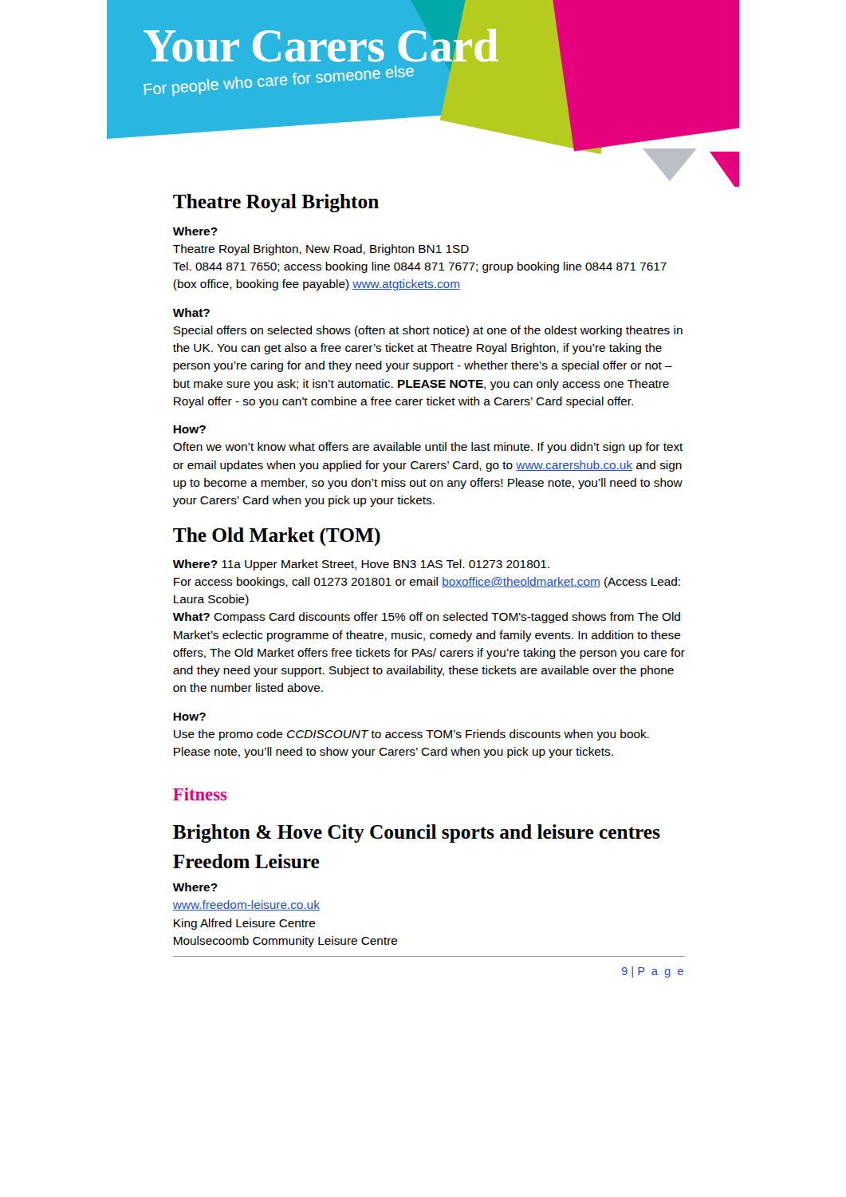Your Carers Card
For people who care for someone else
Theatre Royal Brighton
Where?
Theatre Royal Brighton, New Road, Brighton BN1 1SD
Tel. 0844 871 7650; access booking line 0844 871 7677; group booking line 0844 871 7617 (box office, booking fee payable) www.atgtickets.com
What?
Special offers on selected shows (often at short notice) at one of the oldest working theatres in the UK. You can get also a free carer’s ticket at Theatre Royal Brighton, if you’re taking the person you’re caring for and they need your support - whether there’s a special offer or not – but make sure you ask; it isn’t automatic. PLEASE NOTE, you can only access one Theatre Royal offer - so you can't combine a free carer ticket with a Carers’ Card special offer.
How?
Often we won’t know what offers are available until the last minute. If you didn’t sign up for text or email updates when you applied for your Carers’ Card, go to www.carershub.co.uk and sign up to become a member, so you don’t miss out on any offers! Please note, you’ll need to show your Carers’ Card when you pick up your tickets.
The Old Market (TOM)
Where? 11a Upper Market Street, Hove BN3 1AS Tel. 01273 201801.
For access bookings, call 01273 201801 or email boxoffice@theoldmarket.com (Access Lead: Laura Scobie)
What? Compass Card discounts offer 15% off on selected TOM's-tagged shows from The Old Market’s eclectic programme of theatre, music, comedy and family events. In addition to these offers, The Old Market offers free tickets for PAs/ carers if you’re taking the person you care for and they need your support. Subject to availability, these tickets are available over the phone on the number listed above.
How?
Use the promo code CCDISCOUNT to access TOM’s Friends discounts when you book. Please note, you’ll need to show your Carers’ Card when you pick up your tickets.
Fitness
Brighton & Hove City Council sports and leisure centres
Freedom Leisure
Where?
www.freedom-leisure.co.uk
King Alfred Leisure Centre
Moulsecoomb Community Leisure Centre
9 | P a g e